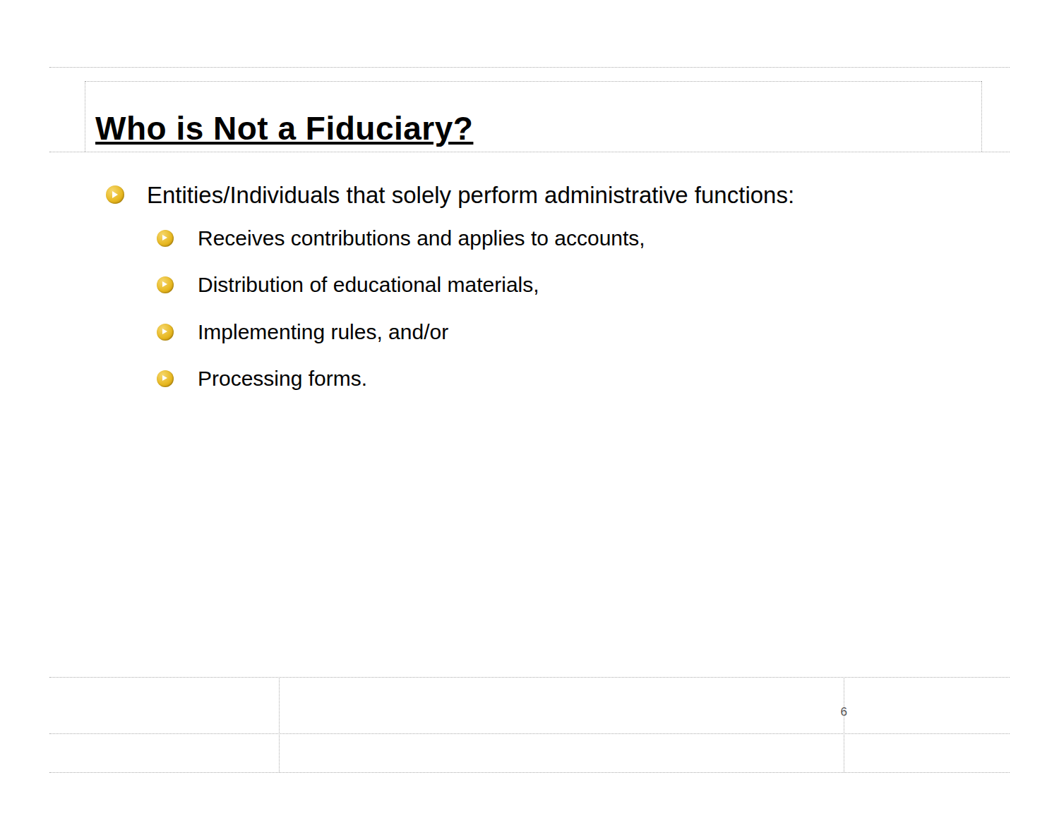Who is Not a Fiduciary?
Entities/Individuals that solely perform administrative functions:
Receives contributions and applies to accounts,
Distribution of educational materials,
Implementing rules, and/or
Processing forms.
6